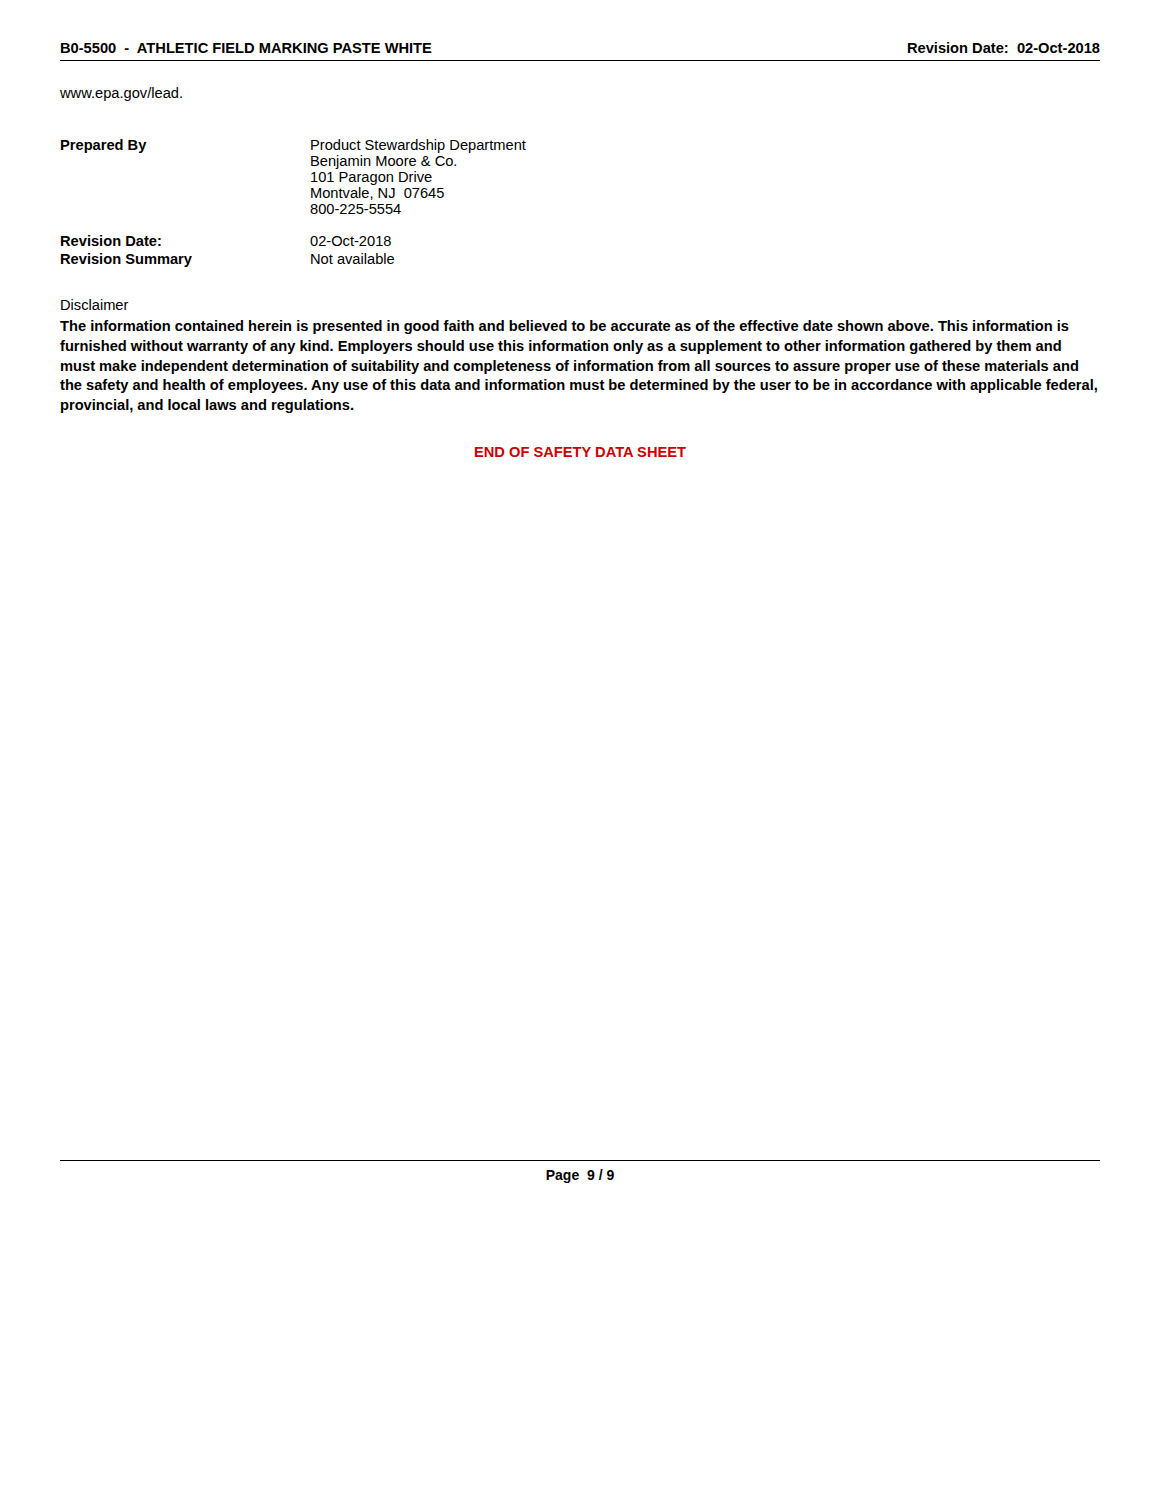B0-5500 - ATHLETIC FIELD MARKING PASTE WHITE Revision Date: 02-Oct-2018
www.epa.gov/lead.
| Prepared By | Product Stewardship Department Benjamin Moore & Co. 101 Paragon Drive Montvale, NJ 07645 800-225-5554 |
| Revision Date: | 02-Oct-2018 |
| Revision Summary | Not available |
Disclaimer
The information contained herein is presented in good faith and believed to be accurate as of the effective date shown above. This information is furnished without warranty of any kind. Employers should use this information only as a supplement to other information gathered by them and must make independent determination of suitability and completeness of information from all sources to assure proper use of these materials and the safety and health of employees. Any use of this data and information must be determined by the user to be in accordance with applicable federal, provincial, and local laws and regulations.
END OF SAFETY DATA SHEET
Page 9 / 9